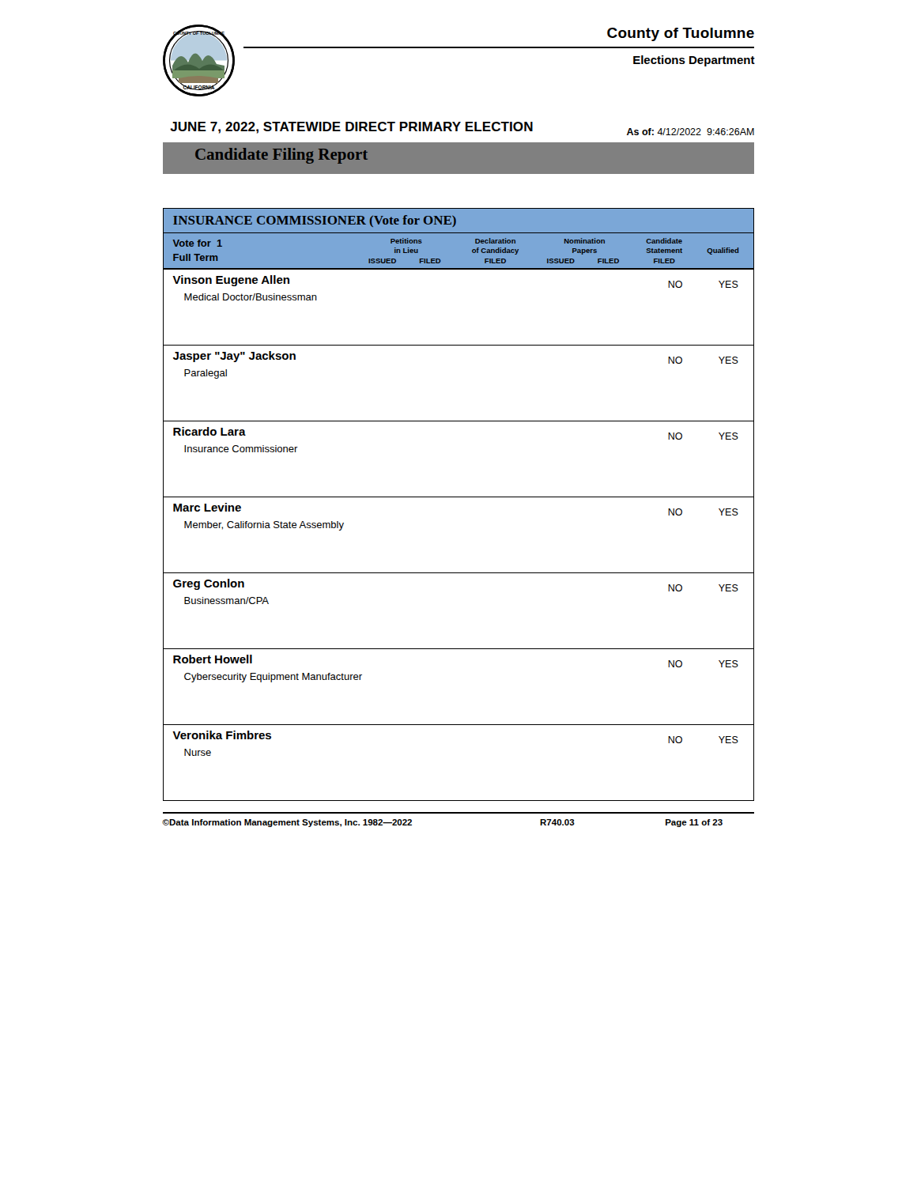CALIFORNIA COUNTY OF TUOLUMNE
County of Tuolumne
Elections Department
JUNE 7, 2022, STATEWIDE DIRECT PRIMARY ELECTION
As of: 4/12/2022 9:46:26AM
Candidate Filing Report
INSURANCE COMMISSIONER (Vote for ONE)
Vote for 1
Full Term
Petitions
in Lieu
ISSUED FILED
Declaration
of Candidacy
FILED
Nomination
Papers
ISSUED FILED
Candidate
Statement
FILED
Qualified
Vinson Eugene Allen
Medical Doctor/Businessman
NO
YES
Jasper "Jay" Jackson
Paralegal
NO
YES
Ricardo Lara
Insurance Commissioner
NO
YES
Marc Levine
Member, California State Assembly
NO
YES
Greg Conlon
Businessman/CPA
NO
YES
Robert Howell
Cybersecurity Equipment Manufacturer
NO
YES
Veronika Fimbres
Nurse
NO
YES
©Data Information Management Systems, Inc. 1982—2022
R740.03
Page 11 of 23